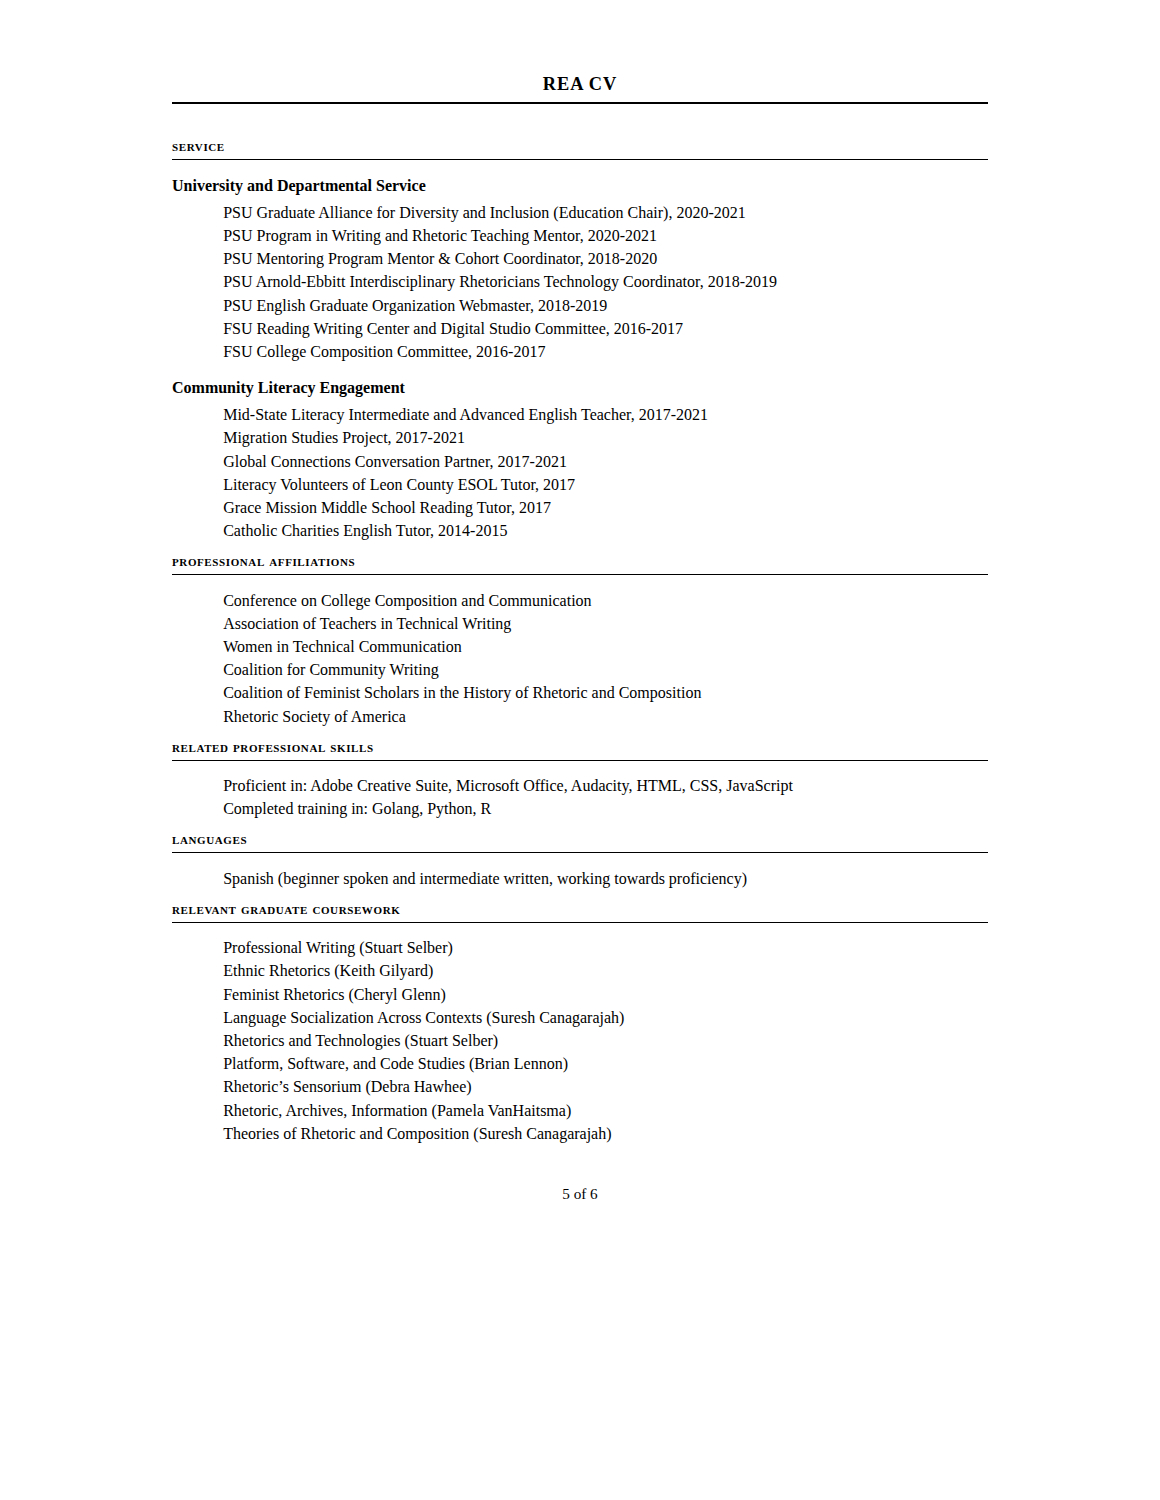REA CV
Service
University and Departmental Service
PSU Graduate Alliance for Diversity and Inclusion (Education Chair), 2020-2021
PSU Program in Writing and Rhetoric Teaching Mentor, 2020-2021
PSU Mentoring Program Mentor & Cohort Coordinator, 2018-2020
PSU Arnold-Ebbitt Interdisciplinary Rhetoricians Technology Coordinator, 2018-2019
PSU English Graduate Organization Webmaster, 2018-2019
FSU Reading Writing Center and Digital Studio Committee, 2016-2017
FSU College Composition Committee, 2016-2017
Community Literacy Engagement
Mid-State Literacy Intermediate and Advanced English Teacher, 2017-2021
Migration Studies Project, 2017-2021
Global Connections Conversation Partner, 2017-2021
Literacy Volunteers of Leon County ESOL Tutor, 2017
Grace Mission Middle School Reading Tutor, 2017
Catholic Charities English Tutor, 2014-2015
Professional Affiliations
Conference on College Composition and Communication
Association of Teachers in Technical Writing
Women in Technical Communication
Coalition for Community Writing
Coalition of Feminist Scholars in the History of Rhetoric and Composition
Rhetoric Society of America
Related Professional Skills
Proficient in: Adobe Creative Suite, Microsoft Office, Audacity, HTML, CSS, JavaScript
Completed training in: Golang, Python, R
Languages
Spanish (beginner spoken and intermediate written, working towards proficiency)
Relevant Graduate Coursework
Professional Writing (Stuart Selber)
Ethnic Rhetorics (Keith Gilyard)
Feminist Rhetorics (Cheryl Glenn)
Language Socialization Across Contexts (Suresh Canagarajah)
Rhetorics and Technologies (Stuart Selber)
Platform, Software, and Code Studies (Brian Lennon)
Rhetoric’s Sensorium (Debra Hawhee)
Rhetoric, Archives, Information (Pamela VanHaitsma)
Theories of Rhetoric and Composition (Suresh Canagarajah)
5 of 6